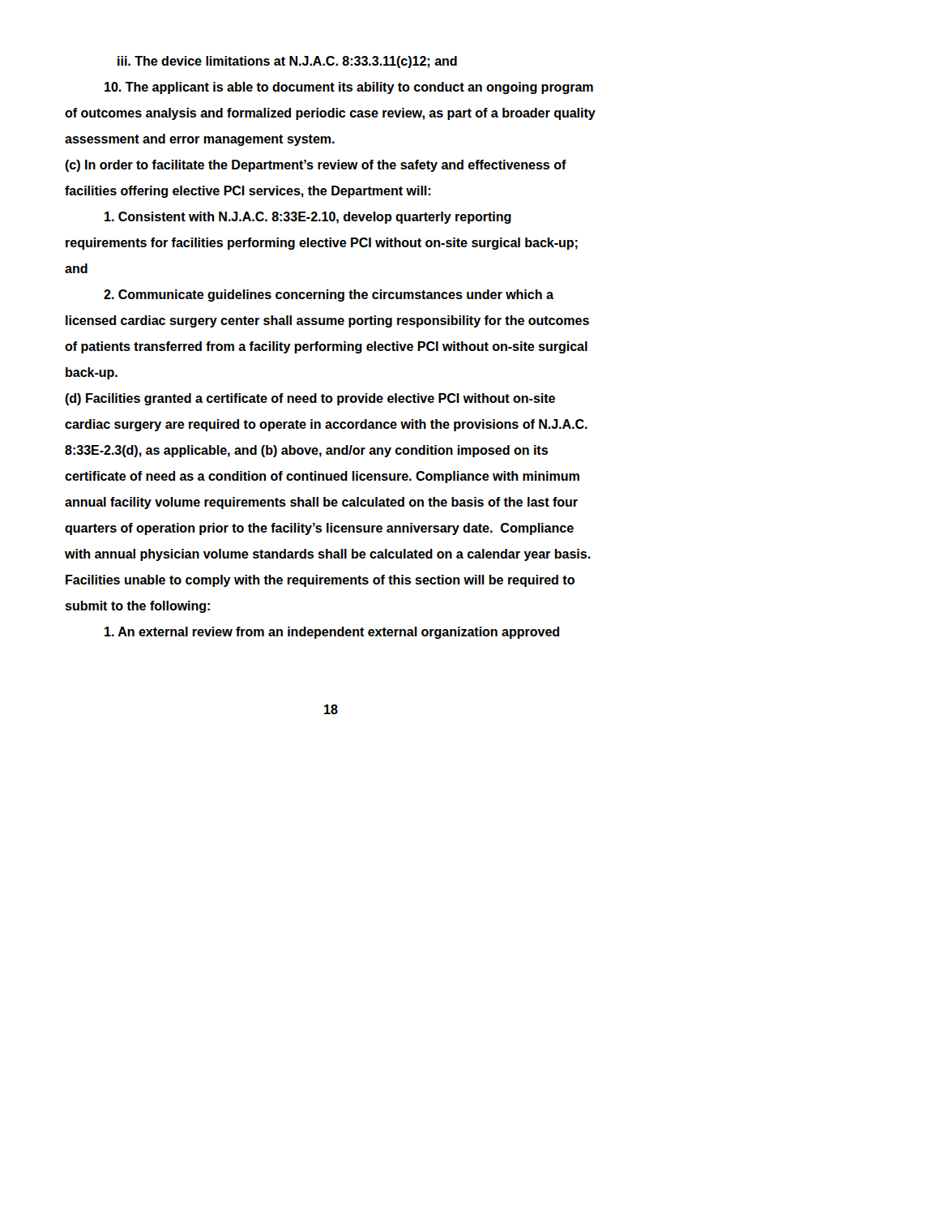iii. The device limitations at N.J.A.C. 8:33.3.11(c)12; and
10. The applicant is able to document its ability to conduct an ongoing program of outcomes analysis and formalized periodic case review, as part of a broader quality assessment and error management system.
(c) In order to facilitate the Department’s review of the safety and effectiveness of facilities offering elective PCI services, the Department will:
1. Consistent with N.J.A.C. 8:33E-2.10, develop quarterly reporting requirements for facilities performing elective PCI without on-site surgical back-up; and
2. Communicate guidelines concerning the circumstances under which a licensed cardiac surgery center shall assume porting responsibility for the outcomes of patients transferred from a facility performing elective PCI without on-site surgical back-up.
(d) Facilities granted a certificate of need to provide elective PCI without on-site cardiac surgery are required to operate in accordance with the provisions of N.J.A.C. 8:33E-2.3(d), as applicable, and (b) above, and/or any condition imposed on its certificate of need as a condition of continued licensure. Compliance with minimum annual facility volume requirements shall be calculated on the basis of the last four quarters of operation prior to the facility’s licensure anniversary date. Compliance with annual physician volume standards shall be calculated on a calendar year basis. Facilities unable to comply with the requirements of this section will be required to submit to the following:
1. An external review from an independent external organization approved
18